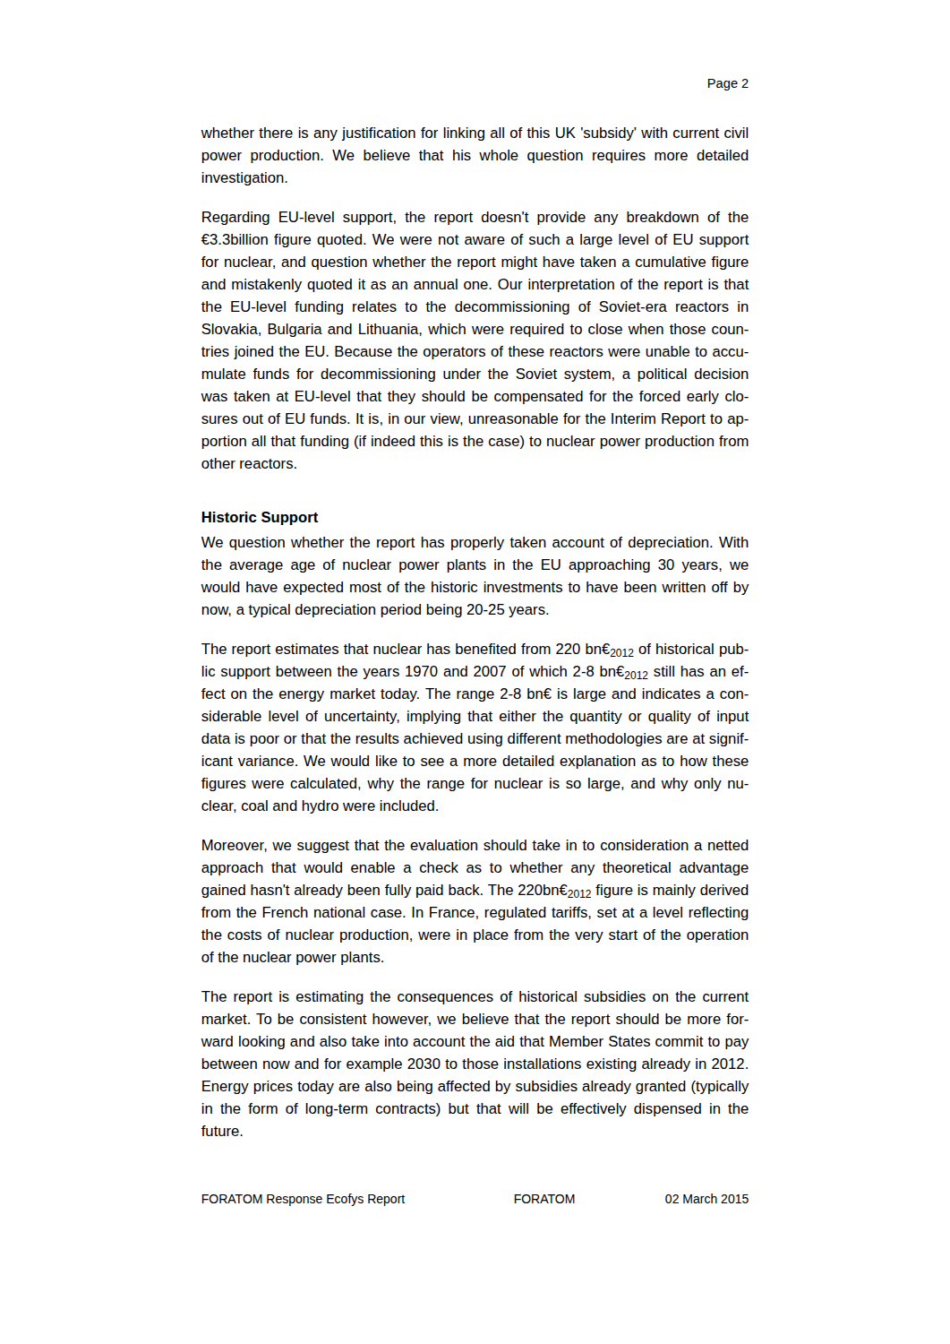Page 2
whether there is any justification for linking all of this UK 'subsidy' with current civil power production. We believe that his whole question requires more detailed investigation.
Regarding EU-level support, the report doesn't provide any breakdown of the €3.3billion figure quoted. We were not aware of such a large level of EU support for nuclear, and question whether the report might have taken a cumulative figure and mistakenly quoted it as an annual one. Our interpretation of the report is that the EU-level funding relates to the decommissioning of Soviet-era reactors in Slovakia, Bulgaria and Lithuania, which were required to close when those countries joined the EU. Because the operators of these reactors were unable to accumulate funds for decommissioning under the Soviet system, a political decision was taken at EU-level that they should be compensated for the forced early closures out of EU funds. It is, in our view, unreasonable for the Interim Report to apportion all that funding (if indeed this is the case) to nuclear power production from other reactors.
Historic Support
We question whether the report has properly taken account of depreciation. With the average age of nuclear power plants in the EU approaching 30 years, we would have expected most of the historic investments to have been written off by now, a typical depreciation period being 20-25 years.
The report estimates that nuclear has benefited from 220 bn€2012 of historical public support between the years 1970 and 2007 of which 2-8 bn€2012 still has an effect on the energy market today. The range 2-8 bn€ is large and indicates a considerable level of uncertainty, implying that either the quantity or quality of input data is poor or that the results achieved using different methodologies are at significant variance. We would like to see a more detailed explanation as to how these figures were calculated, why the range for nuclear is so large, and why only nuclear, coal and hydro were included.
Moreover, we suggest that the evaluation should take in to consideration a netted approach that would enable a check as to whether any theoretical advantage gained hasn't already been fully paid back. The 220bn€2012 figure is mainly derived from the French national case. In France, regulated tariffs, set at a level reflecting the costs of nuclear production, were in place from the very start of the operation of the nuclear power plants.
The report is estimating the consequences of historical subsidies on the current market. To be consistent however, we believe that the report should be more forward looking and also take into account the aid that Member States commit to pay between now and for example 2030 to those installations existing already in 2012. Energy prices today are also being affected by subsidies already granted (typically in the form of long-term contracts) but that will be effectively dispensed in the future.
FORATOM Response Ecofys Report
FORATOM
02 March 2015